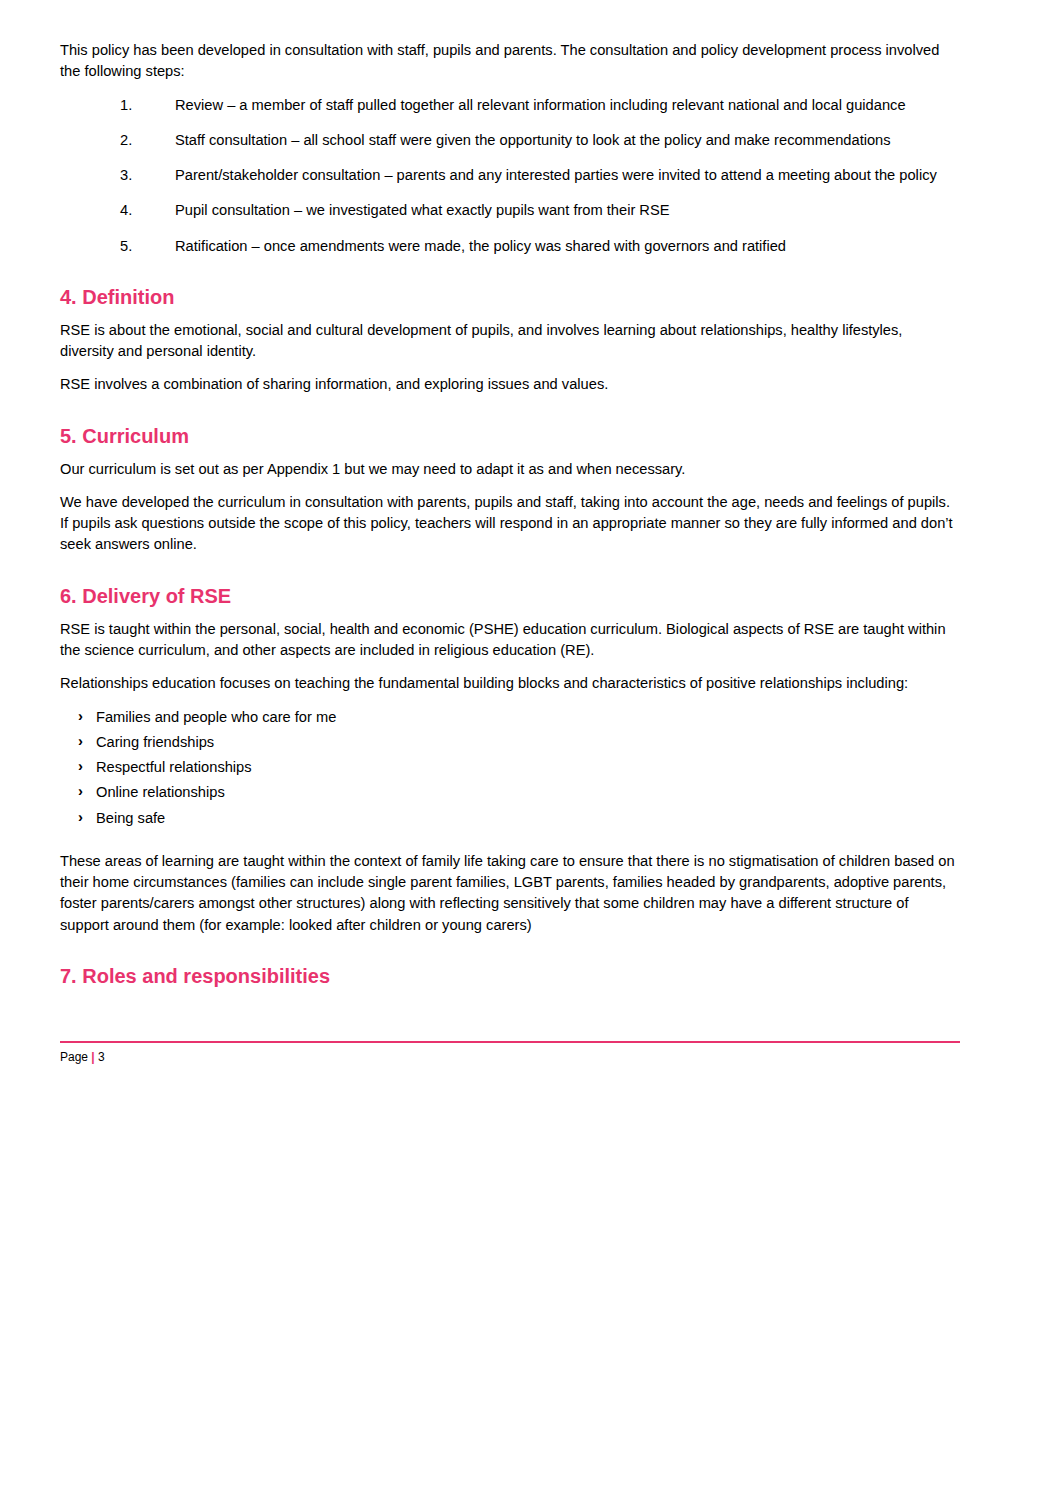This policy has been developed in consultation with staff, pupils and parents. The consultation and policy development process involved the following steps:
Review – a member of staff pulled together all relevant information including relevant national and local guidance
Staff consultation – all school staff were given the opportunity to look at the policy and make recommendations
Parent/stakeholder consultation – parents and any interested parties were invited to attend a meeting about the policy
Pupil consultation – we investigated what exactly pupils want from their RSE
Ratification – once amendments were made, the policy was shared with governors and ratified
4. Definition
RSE is about the emotional, social and cultural development of pupils, and involves learning about relationships, healthy lifestyles, diversity and personal identity.
RSE involves a combination of sharing information, and exploring issues and values.
5. Curriculum
Our curriculum is set out as per Appendix 1 but we may need to adapt it as and when necessary.
We have developed the curriculum in consultation with parents, pupils and staff, taking into account the age, needs and feelings of pupils. If pupils ask questions outside the scope of this policy, teachers will respond in an appropriate manner so they are fully informed and don’t seek answers online.
6. Delivery of RSE
RSE is taught within the personal, social, health and economic (PSHE) education curriculum. Biological aspects of RSE are taught within the science curriculum, and other aspects are included in religious education (RE).
Relationships education focuses on teaching the fundamental building blocks and characteristics of positive relationships including:
Families and people who care for me
Caring friendships
Respectful relationships
Online relationships
Being safe
These areas of learning are taught within the context of family life taking care to ensure that there is no stigmatisation of children based on their home circumstances (families can include single parent families, LGBT parents, families headed by grandparents, adoptive parents, foster parents/carers amongst other structures) along with reflecting sensitively that some children may have a different structure of support around them (for example: looked after children or young carers)
7. Roles and responsibilities
Page | 3